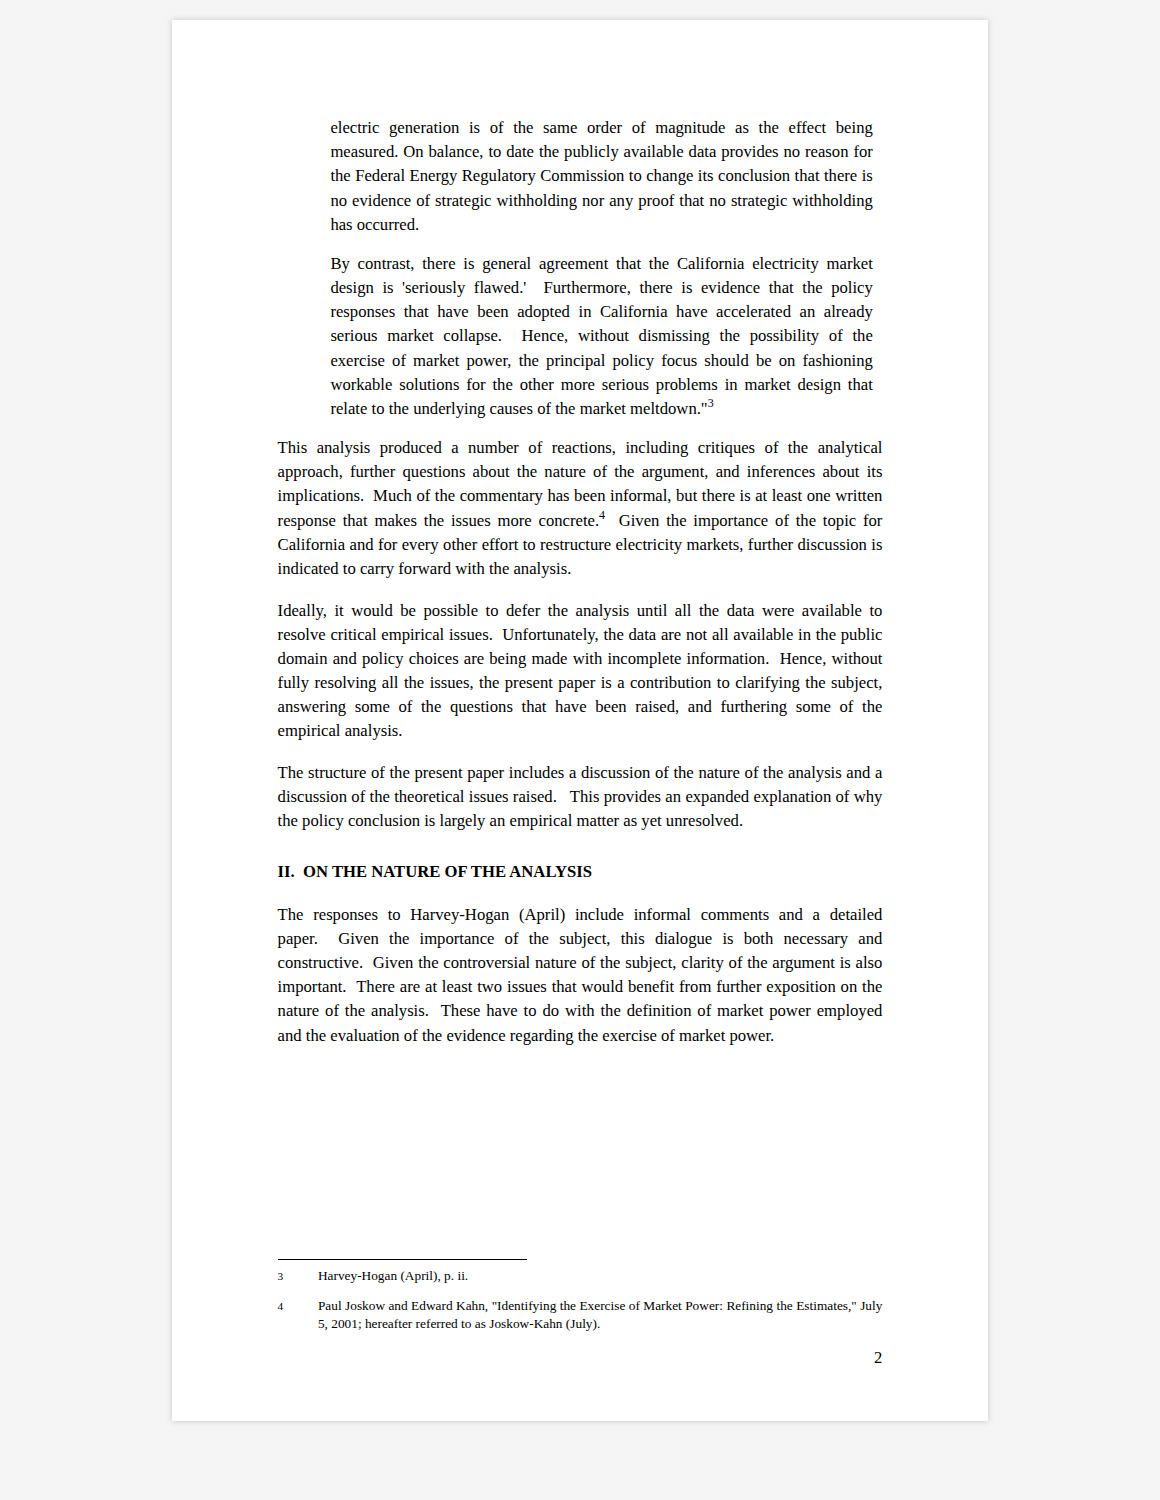electric generation is of the same order of magnitude as the effect being measured. On balance, to date the publicly available data provides no reason for the Federal Energy Regulatory Commission to change its conclusion that there is no evidence of strategic withholding nor any proof that no strategic withholding has occurred.
By contrast, there is general agreement that the California electricity market design is 'seriously flawed.' Furthermore, there is evidence that the policy responses that have been adopted in California have accelerated an already serious market collapse. Hence, without dismissing the possibility of the exercise of market power, the principal policy focus should be on fashioning workable solutions for the other more serious problems in market design that relate to the underlying causes of the market meltdown."3
This analysis produced a number of reactions, including critiques of the analytical approach, further questions about the nature of the argument, and inferences about its implications. Much of the commentary has been informal, but there is at least one written response that makes the issues more concrete.4 Given the importance of the topic for California and for every other effort to restructure electricity markets, further discussion is indicated to carry forward with the analysis.
Ideally, it would be possible to defer the analysis until all the data were available to resolve critical empirical issues. Unfortunately, the data are not all available in the public domain and policy choices are being made with incomplete information. Hence, without fully resolving all the issues, the present paper is a contribution to clarifying the subject, answering some of the questions that have been raised, and furthering some of the empirical analysis.
The structure of the present paper includes a discussion of the nature of the analysis and a discussion of the theoretical issues raised. This provides an expanded explanation of why the policy conclusion is largely an empirical matter as yet unresolved.
II. ON THE NATURE OF THE ANALYSIS
The responses to Harvey-Hogan (April) include informal comments and a detailed paper. Given the importance of the subject, this dialogue is both necessary and constructive. Given the controversial nature of the subject, clarity of the argument is also important. There are at least two issues that would benefit from further exposition on the nature of the analysis. These have to do with the definition of market power employed and the evaluation of the evidence regarding the exercise of market power.
3
Harvey-Hogan (April), p. ii.
4
Paul Joskow and Edward Kahn, "Identifying the Exercise of Market Power: Refining the Estimates," July 5, 2001; hereafter referred to as Joskow-Kahn (July).
2